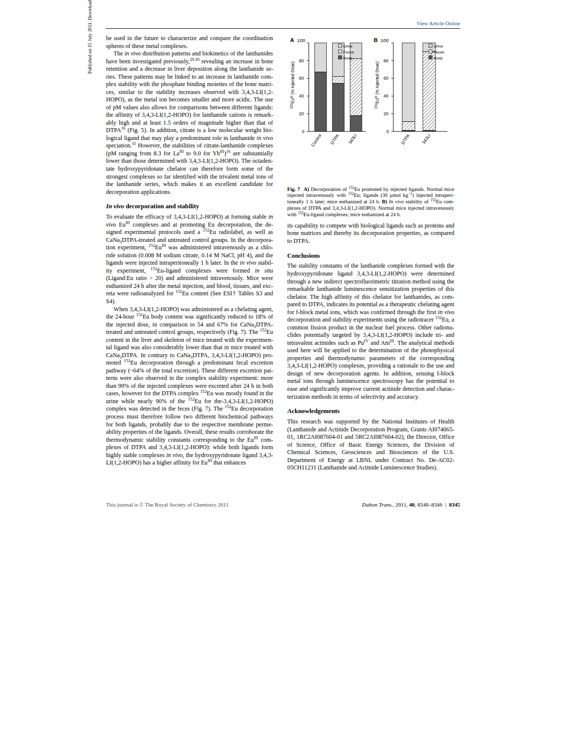View Article Online
Published on 15 July 2011. Downloaded by Lawrence Berkeley National Laboratory on 15/12/2016 18:45:01.
be used in the future to characterize and compare the coordination spheres of these metal complexes.
The in vivo distribution patterns and biokinetics of the lanthanides have been investigated previously,29,30 revealing an increase in bone retention and a decrease in liver deposition along the lanthanide series. These patterns may be linked to an increase in lanthanide complex stability with the phosphate binding moieties of the bone matrices, similar to the stability increases observed with 3,4,3-LI(1,2-HOPO), as the metal ion becomes smaller and more acidic. The use of pM values also allows for comparisons between different ligands: the affinity of 3,4,3-LI(1,2-HOPO) for lanthanide cations is remarkably high and at least 1.5 orders of magnitude higher than that of DTPA16 (Fig. 5). In addition, citrate is a low molecular weight biological ligand that may play a predominant role in lanthanide in vivo speciation.31 However, the stabilities of citrate-lanthanide complexes (pM ranging from 8.3 for LaIII to 9.0 for YbIII)16 are substantially lower than those determined with 3,4,3-LI(1,2-HOPO). The octadentate hydroxypyridonate chelator can therefore form some of the strongest complexes so far identified with the trivalent metal ions of the lanthanide series, which makes it an excellent candidate for decorporation applications.
In vivo decorporation and stability
To evaluate the efficacy of 3,4,3-LI(1,2-HOPO) at forming stable in vivo EuIII complexes and at promoting Eu decorporation, the designed experimental protocols used a 152Eu radiolabel, as well as CaNa3DTPA-treated and untreated control groups. In the decorporation experiment, 152EuIII was administered intravenously as a chloride solution (0.008 M sodium citrate, 0.14 M NaCl, pH 4), and the ligands were injected intraperitoneally 1 h later. In the in vivo stability experiment, 152Eu-ligand complexes were formed in situ (Ligand:Eu ratio > 20) and administered intravenously. Mice were euthanized 24 h after the metal injection, and blood, tissues, and excreta were radioanalyzed for 152Eu content (See ESI† Tables S3 and S4).
When 3,4,3-LI(1,2-HOPO) was administered as a chelating agent, the 24-hour 152Eu body content was significantly reduced to 18% of the injected dose, in comparison to 54 and 67% for CaNa3DTPA-treated and untreated control groups, respectively (Fig. 7). The 152Eu content in the liver and skeleton of mice treated with the experimental ligand was also considerably lower than that in mice treated with CaNa3DTPA. In contrary to CaNa3DTPA, 3,4,3-LI(1,2-HOPO) promoted 152Eu decorporation through a predominant fecal excretion pathway (~64% of the total excretion). These different excretion patterns were also observed in the complex stability experiment: more than 99% of the injected complexes were excreted after 24 h in both cases, however for the DTPA complex 152Eu was mostly found in the urine while nearly 90% of the 152Eu for the-3,4,3-LI(1,2-HOPO) complex was detected in the feces (Fig. 7). The 152Eu decorporation process must therefore follow two different biochemical pathways for both ligands, probably due to the respective membrane permeability properties of the ligands. Overall, these results corroborate the thermodynamic stability constants corresponding to the EuIII complexes of DTPA and 3,4,3-LI(1,2-HOPO): while both ligands form highly stable complexes in vivo, the hydroxypyridonate ligand 3,4,3-LI(1,2-HOPO) has a higher affinity for EuIII that enhances
A 100 80 60 40 20 0 152EuIII (% Injected Dose) Control DTPA 343LI Urine Feces Body B 100 80 60 40 20 0 152EuIII (% Injected Dose) DTPA 343LI Urine Feces Body
Fig. 7 A) Decorporation of 152Eu promoted by injected ligands. Normal mice injected intravenously with 152Eu; ligands (30 μmol kg−1) injected intraperitoneally 1 h later; mice euthanized at 24 h. B) In vivo stability of 152Eu complexes of DTPA and 3,4,3-LI(1,2-HOPO). Normal mice injected intravenously with 152Eu-ligand complexes; mice euthanized at 24 h.
its capability to compete with biological ligands such as proteins and bone matrices and thereby its decorporation properties, as compared to DTPA.
Conclusions
The stability constants of the lanthanide complexes formed with the hydroxypyridonate ligand 3,4,3-LI(1,2-HOPO) were determined through a new indirect spectrofluorimetric titration method using the remarkable lanthanide luminescence sensitization properties of this chelator. The high affinity of this chelator for lanthanides, as compared to DTPA, indicates its potential as a therapeutic chelating agent for f-block metal ions, which was confirmed through the first in vivo decorporation and stability experiments using the radiotracer 152Eu, a common fission product in the nuclear fuel process. Other radionuclides potentially targeted by 3,4,3-LI(1,2-HOPO) include tri- and tetravalent actinides such as PuIV and AmIII. The analytical methods used here will be applied to the determination of the photophysical properties and thermodynamic parameters of the corresponding 3,4,3-LI(1,2-HOPO) complexes, providing a rationale to the use and design of new decorporation agents. In addition, sensing f-block metal ions through luminescence spectroscopy has the potential to ease and significantly improve current actinide detection and characterization methods in terms of selectivity and accuracy.
Acknowledgements
This research was supported by the National Institutes of Health (Lanthanide and Actinide Decorporation Program, Grants AI074065-01, 1RC2AI087604-01 and 5RC2AI087604-02), the Director, Office of Science, Office of Basic Energy Sciences, the Division of Chemical Sciences, Geosciences and Biosciences of the U.S. Department of Energy at LBNL under Contract No. De-AC02-05CH11231 (Lanthanide and Actinide Luminescence Studies).
This journal is © The Royal Society of Chemistry 2011
Dalton Trans., 2011, 40, 8340–8346 | 8345